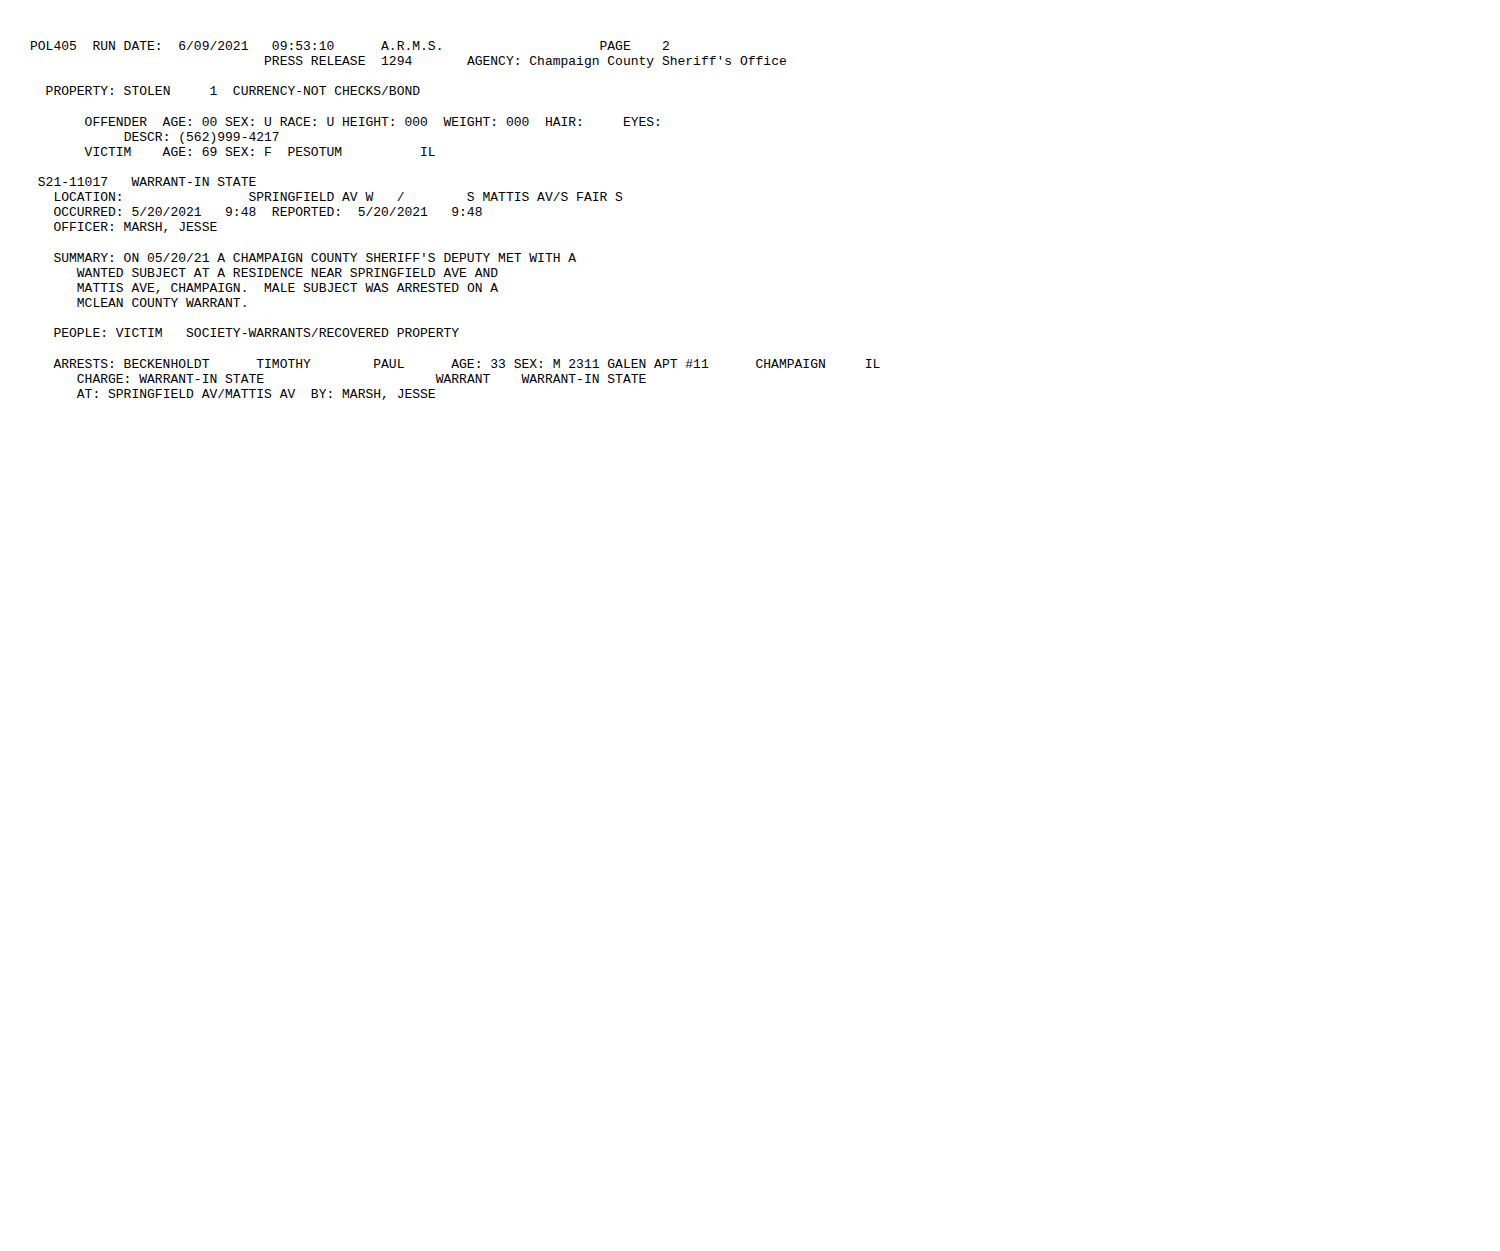POL405  RUN DATE:  6/09/2021   09:53:10      A.R.M.S.                    PAGE    2
                              PRESS RELEASE  1294       AGENCY: Champaign County Sheriff's Office
  PROPERTY: STOLEN     1  CURRENCY-NOT CHECKS/BOND
       OFFENDER  AGE: 00 SEX: U RACE: U HEIGHT: 000  WEIGHT: 000  HAIR:     EYES:
            DESCR: (562)999-4217
       VICTIM    AGE: 69 SEX: F  PESOTUM          IL
 S21-11017   WARRANT-IN STATE
   LOCATION:                SPRINGFIELD AV W   /        S MATTIS AV/S FAIR S
   OCCURRED: 5/20/2021   9:48  REPORTED:  5/20/2021   9:48
   OFFICER: MARSH, JESSE
   SUMMARY: ON 05/20/21 A CHAMPAIGN COUNTY SHERIFF'S DEPUTY MET WITH A
      WANTED SUBJECT AT A RESIDENCE NEAR SPRINGFIELD AVE AND
      MATTIS AVE, CHAMPAIGN.  MALE SUBJECT WAS ARRESTED ON A
      MCLEAN COUNTY WARRANT.
   PEOPLE: VICTIM   SOCIETY-WARRANTS/RECOVERED PROPERTY
   ARRESTS: BECKENHOLDT      TIMOTHY        PAUL      AGE: 33 SEX: M 2311 GALEN APT #11      CHAMPAIGN     IL
      CHARGE: WARRANT-IN STATE                      WARRANT    WARRANT-IN STATE
      AT: SPRINGFIELD AV/MATTIS AV  BY: MARSH, JESSE